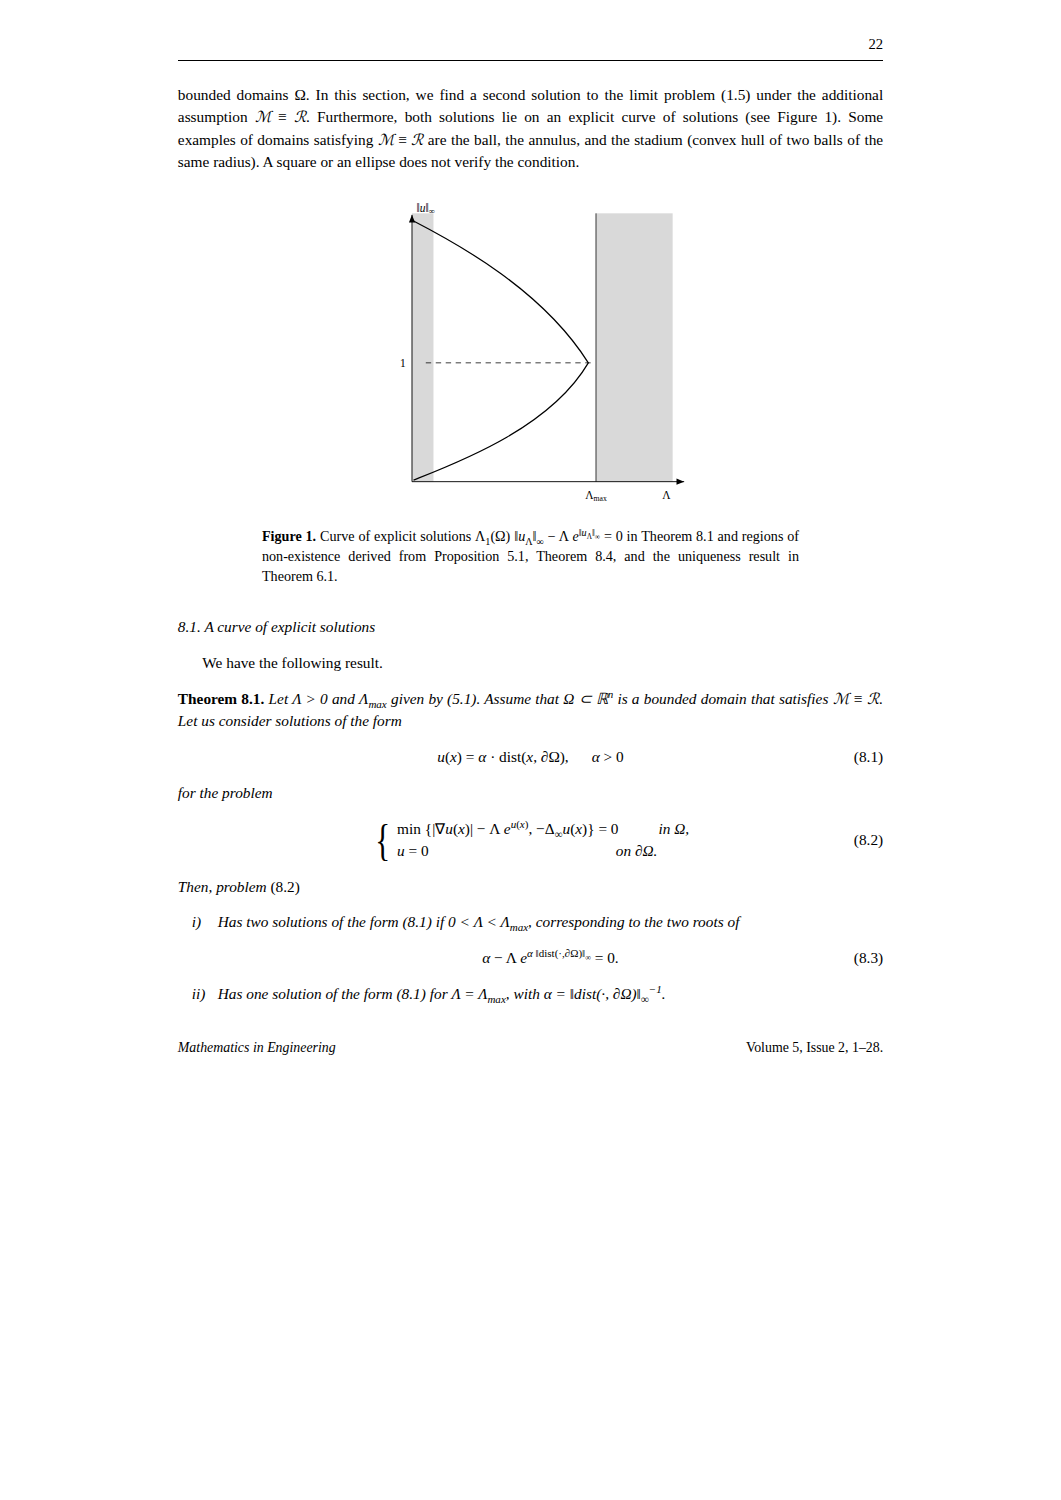22
bounded domains Ω. In this section, we find a second solution to the limit problem (1.5) under the additional assumption ℳ ≡ ℛ. Furthermore, both solutions lie on an explicit curve of solutions (see Figure 1). Some examples of domains satisfying ℳ ≡ ℛ are the ball, the annulus, and the stadium (convex hull of two balls of the same radius). A square or an ellipse does not verify the condition.
‖u‖∞ 1 Λmax Λ
Figure 1. Curve of explicit solutions Λ1(Ω) ‖uΛ‖∞ − Λ e‖uΛ‖∞ = 0 in Theorem 8.1 and regions of non-existence derived from Proposition 5.1, Theorem 8.4, and the uniqueness result in Theorem 6.1.
8.1. A curve of explicit solutions
We have the following result.
Theorem 8.1. Let Λ > 0 and Λmax given by (5.1). Assume that Ω ⊂ ℝn is a bounded domain that satisfies ℳ ≡ ℛ. Let us consider solutions of the form
u(x) = α · dist(x, ∂Ω), α > 0
(8.1)
for the problem
{ min {|∇u(x)| − Λ eu(x), −Δ∞u(x)} = 0 in Ω, u = 0 on ∂Ω.
(8.2)
Then, problem (8.2)
i) Has two solutions of the form (8.1) if 0 < Λ < Λmax, corresponding to the two roots of
α − Λ eα ‖dist(·,∂Ω)‖∞ = 0.
(8.3)
ii) Has one solution of the form (8.1) for Λ = Λmax, with α = ‖dist(·, ∂Ω)‖∞−1.
Mathematics in Engineering
Volume 5, Issue 2, 1–28.